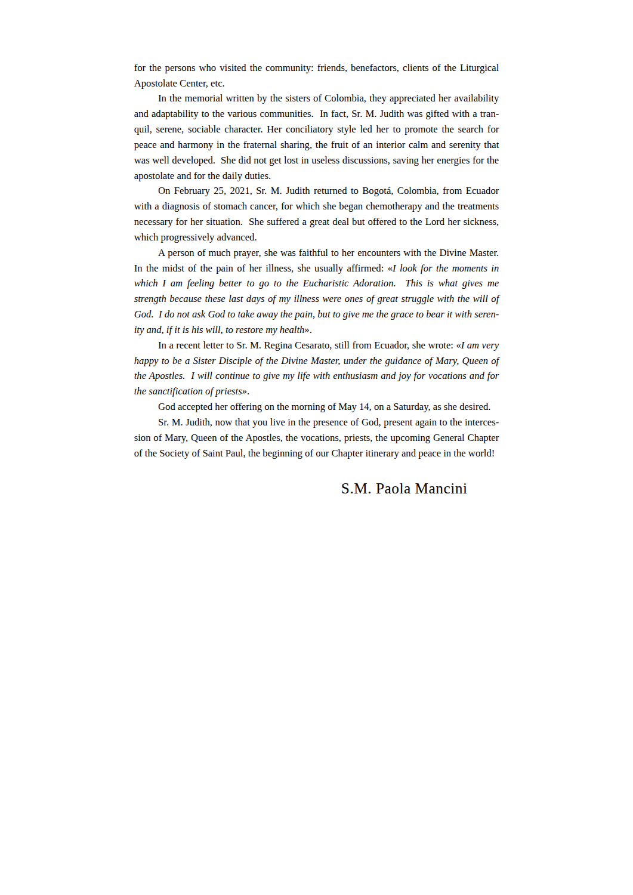for the persons who visited the community: friends, benefactors, clients of the Liturgical Apostolate Center, etc.
In the memorial written by the sisters of Colombia, they appreciated her availability and adaptability to the various communities. In fact, Sr. M. Judith was gifted with a tranquil, serene, sociable character. Her conciliatory style led her to promote the search for peace and harmony in the fraternal sharing, the fruit of an interior calm and serenity that was well developed. She did not get lost in useless discussions, saving her energies for the apostolate and for the daily duties.
On February 25, 2021, Sr. M. Judith returned to Bogotá, Colombia, from Ecuador with a diagnosis of stomach cancer, for which she began chemotherapy and the treatments necessary for her situation. She suffered a great deal but offered to the Lord her sickness, which progressively advanced.
A person of much prayer, she was faithful to her encounters with the Divine Master. In the midst of the pain of her illness, she usually affirmed: «I look for the moments in which I am feeling better to go to the Eucharistic Adoration. This is what gives me strength because these last days of my illness were ones of great struggle with the will of God. I do not ask God to take away the pain, but to give me the grace to bear it with serenity and, if it is his will, to restore my health».
In a recent letter to Sr. M. Regina Cesarato, still from Ecuador, she wrote: «I am very happy to be a Sister Disciple of the Divine Master, under the guidance of Mary, Queen of the Apostles. I will continue to give my life with enthusiasm and joy for vocations and for the sanctification of priests».
God accepted her offering on the morning of May 14, on a Saturday, as she desired.
Sr. M. Judith, now that you live in the presence of God, present again to the intercession of Mary, Queen of the Apostles, the vocations, priests, the upcoming General Chapter of the Society of Saint Paul, the beginning of our Chapter itinerary and peace in the world!
S.M. Paola Mancini